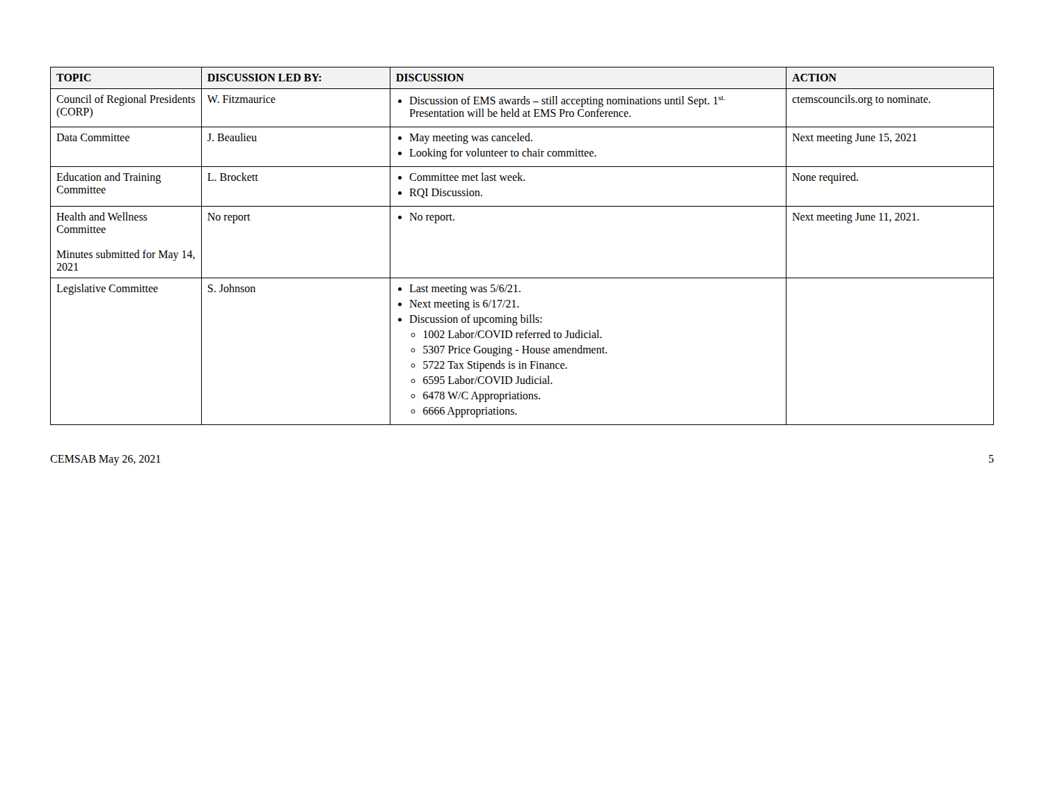| TOPIC | DISCUSSION LED BY: | DISCUSSION | ACTION |
| --- | --- | --- | --- |
| Council of Regional Presidents (CORP) | W. Fitzmaurice | Discussion of EMS awards – still accepting nominations until Sept. 1 st. Presentation will be held at EMS Pro Conference. | ctemscouncils.org to nominate. |
| Data Committee | J. Beaulieu | May meeting was canceled. Looking for volunteer to chair committee. | Next meeting June 15, 2021 |
| Education and Training Committee | L. Brockett | Committee met last week. RQI Discussion. | None required. |
| Health and Wellness Committee Minutes submitted for May 14, 2021 | No report | No report. | Next meeting June 11, 2021. |
| Legislative Committee | S. Johnson | Last meeting was 5/6/21. Next meeting is 6/17/21. Discussion of upcoming bills: 1002 Labor/COVID referred to Judicial. 5307 Price Gouging - House amendment. 5722 Tax Stipends is in Finance. 6595 Labor/COVID Judicial. 6478 W/C Appropriations. 6666 Appropriations. | |
CEMSAB May 26, 2021 5